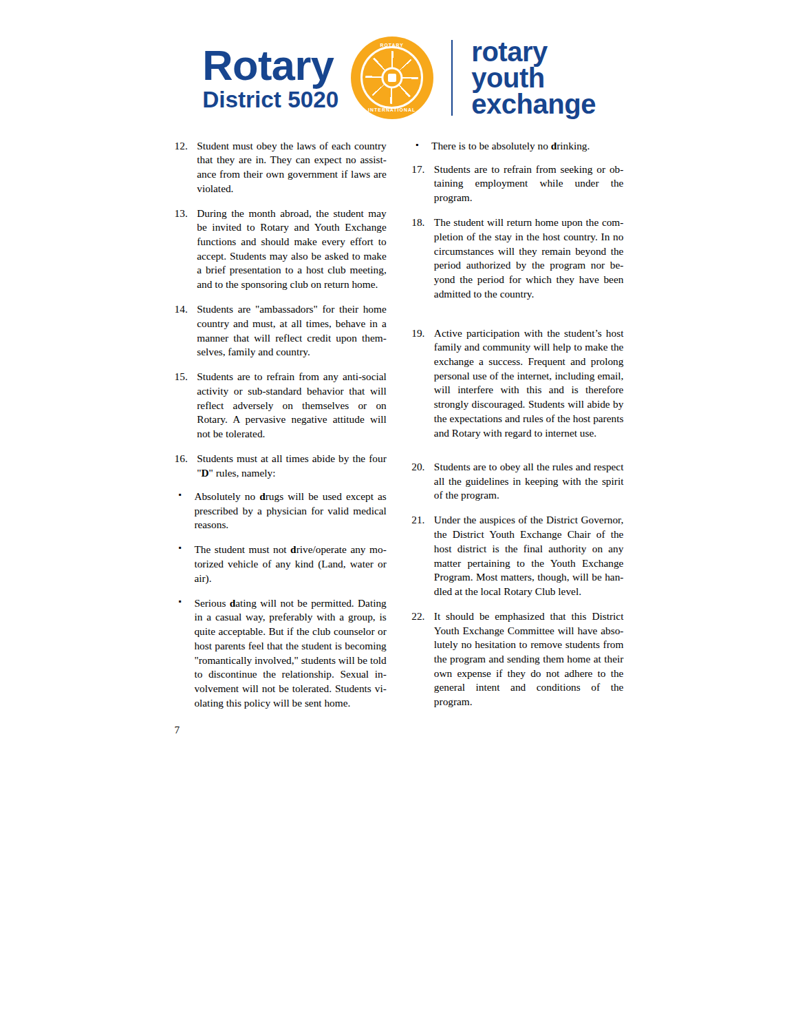Rotary District 5020
ROTARY
INTERNATIONAL
rotary youth exchange
12. Student must obey the laws of each country that they are in. They can expect no assistance from their own government if laws are violated.
13. During the month abroad, the student may be invited to Rotary and Youth Exchange functions and should make every effort to accept. Students may also be asked to make a brief presentation to a host club meeting, and to the sponsoring club on return home.
14. Students are "ambassadors" for their home country and must, at all times, behave in a manner that will reflect credit upon themselves, family and country.
15. Students are to refrain from any anti-social activity or sub-standard behavior that will reflect adversely on themselves or on Rotary. A pervasive negative attitude will not be tolerated.
16. Students must at all times abide by the four "D" rules, namely:
Absolutely no drugs will be used except as prescribed by a physician for valid medical reasons.
The student must not drive/operate any motorized vehicle of any kind (Land, water or air).
Serious dating will not be permitted. Dating in a casual way, preferably with a group, is quite acceptable. But if the club counselor or host parents feel that the student is becoming "romantically involved," students will be told to discontinue the relationship. Sexual involvement will not be tolerated. Students violating this policy will be sent home.
There is to be absolutely no drinking.
17. Students are to refrain from seeking or obtaining employment while under the program.
18. The student will return home upon the completion of the stay in the host country. In no circumstances will they remain beyond the period authorized by the program nor beyond the period for which they have been admitted to the country.
19. Active participation with the student’s host family and community will help to make the exchange a success. Frequent and prolong personal use of the internet, including email, will interfere with this and is therefore strongly discouraged. Students will abide by the expectations and rules of the host parents and Rotary with regard to internet use.
20. Students are to obey all the rules and respect all the guidelines in keeping with the spirit of the program.
21. Under the auspices of the District Governor, the District Youth Exchange Chair of the host district is the final authority on any matter pertaining to the Youth Exchange Program. Most matters, though, will be handled at the local Rotary Club level.
22. It should be emphasized that this District Youth Exchange Committee will have absolutely no hesitation to remove students from the program and sending them home at their own expense if they do not adhere to the general intent and conditions of the program.
7